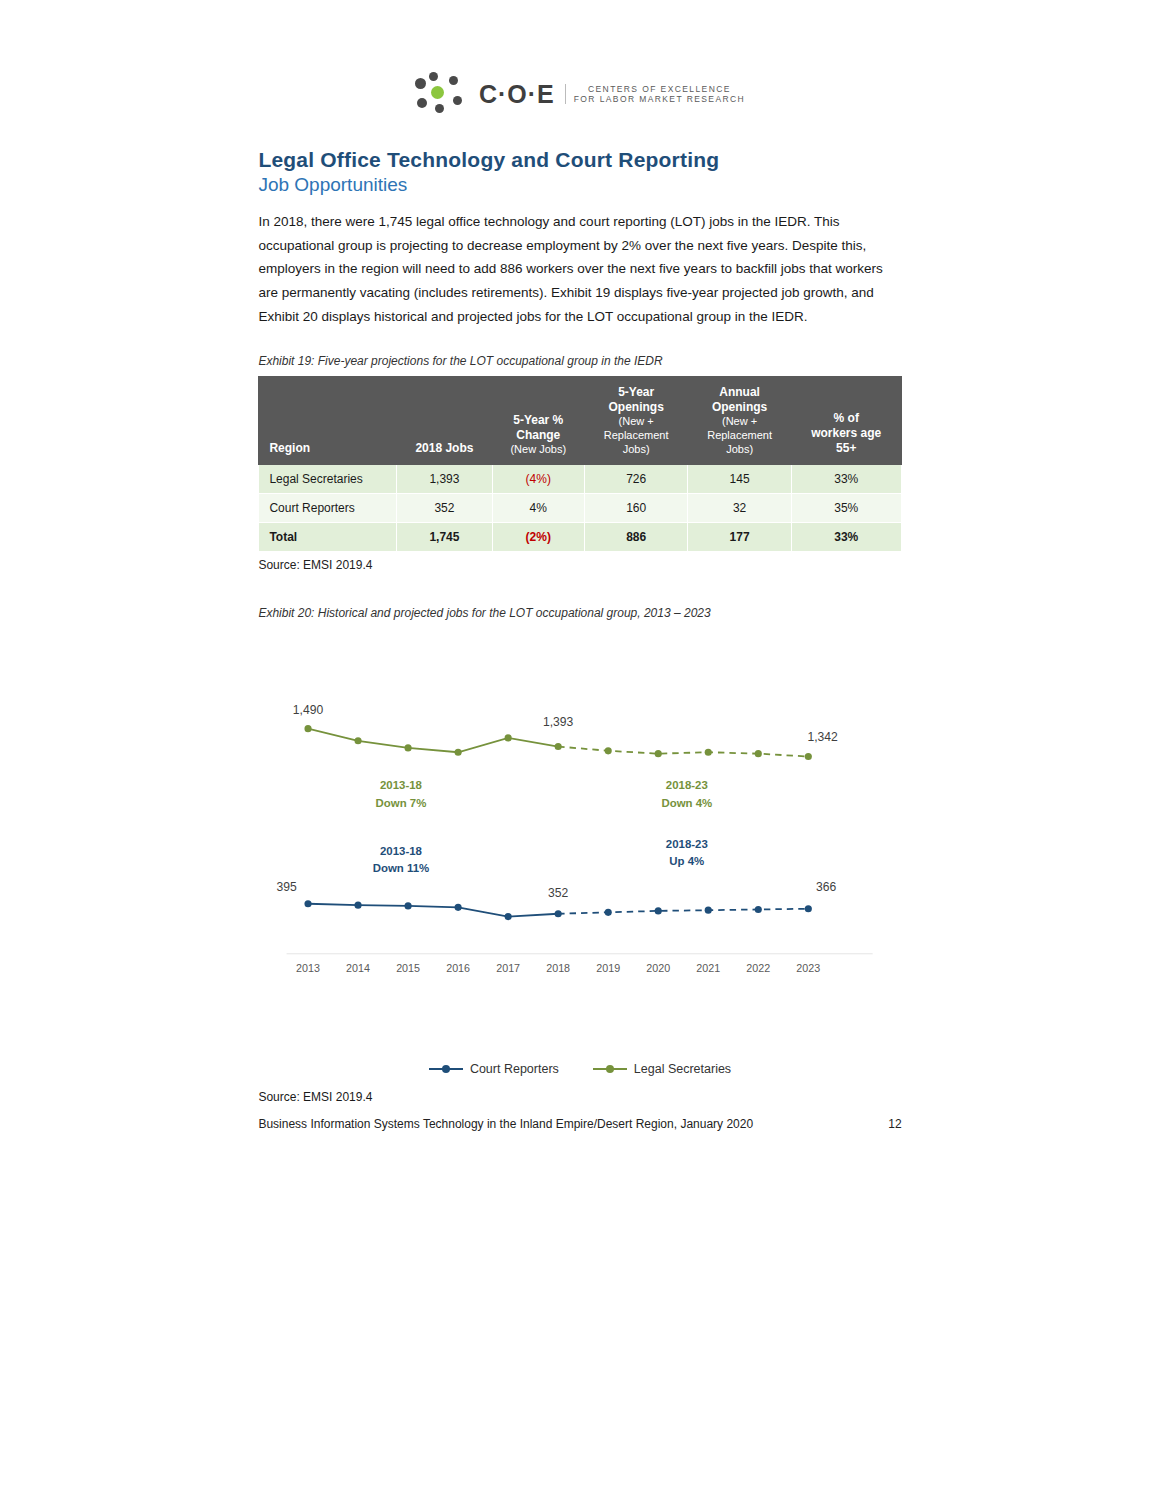C·O·E
Centers of Excellence
for Labor Market Research
Legal Office Technology and Court Reporting
Job Opportunities
In 2018, there were 1,745 legal office technology and court reporting (LOT) jobs in the IEDR. This occupational group is projecting to decrease employment by 2% over the next five years. Despite this, employers in the region will need to add 886 workers over the next five years to backfill jobs that workers are permanently vacating (includes retirements). Exhibit 19 displays five-year projected job growth, and Exhibit 20 displays historical and projected jobs for the LOT occupational group in the IEDR.
Exhibit 19: Five-year projections for the LOT occupational group in the IEDR
| Region | 2018 Jobs | 5-Year % Change (New Jobs) | 5-Year Openings (New + Replacement Jobs) | Annual Openings (New + Replacement Jobs) | % of workers age 55+ |
| --- | --- | --- | --- | --- | --- |
| Legal Secretaries | 1,393 | (4%) | 726 | 145 | 33% |
| Court Reporters | 352 | 4% | 160 | 32 | 35% |
| Total | 1,745 | (2%) | 886 | 177 | 33% |
Source: EMSI 2019.4
Exhibit 20: Historical and projected jobs for the LOT occupational group, 2013 – 2023
1,490 1,393 1,342 2013-18 Down 7% 2018-23 Down 4% 2013-18 Down 11% 2018-23 Up 4% 395 352 366 2013 2014 2015 2016 2017 2018 2019 2020 2021 2022 2023
Court Reporters
Legal Secretaries
Source: EMSI 2019.4
Business Information Systems Technology in the Inland Empire/Desert Region, January 2020 12